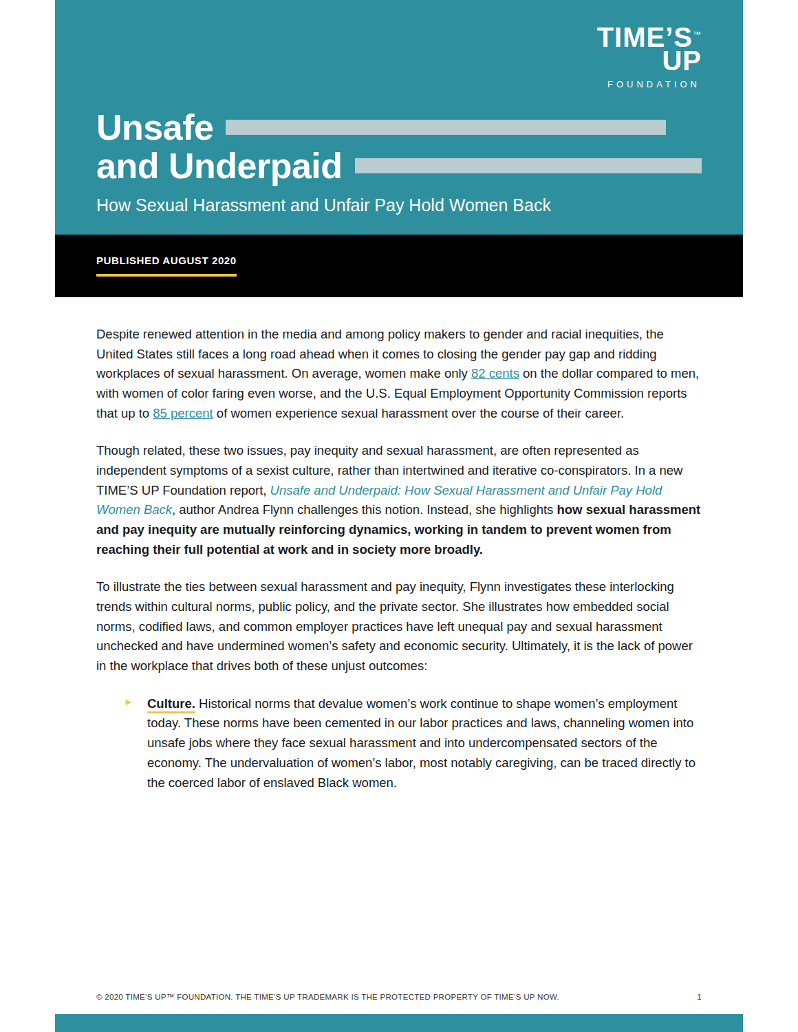TIME’S™ UP FOUNDATION
Unsafe and Underpaid
How Sexual Harassment and Unfair Pay Hold Women Back
PUBLISHED AUGUST 2020
Despite renewed attention in the media and among policy makers to gender and racial inequities, the United States still faces a long road ahead when it comes to closing the gender pay gap and ridding workplaces of sexual harassment. On average, women make only 82 cents on the dollar compared to men, with women of color faring even worse, and the U.S. Equal Employment Opportunity Commission reports that up to 85 percent of women experience sexual harassment over the course of their career.
Though related, these two issues, pay inequity and sexual harassment, are often represented as independent symptoms of a sexist culture, rather than intertwined and iterative co-conspirators. In a new TIME’S UP Foundation report, Unsafe and Underpaid: How Sexual Harassment and Unfair Pay Hold Women Back, author Andrea Flynn challenges this notion. Instead, she highlights how sexual harassment and pay inequity are mutually reinforcing dynamics, working in tandem to prevent women from reaching their full potential at work and in society more broadly.
To illustrate the ties between sexual harassment and pay inequity, Flynn investigates these interlocking trends within cultural norms, public policy, and the private sector. She illustrates how embedded social norms, codified laws, and common employer practices have left unequal pay and sexual harassment unchecked and have undermined women’s safety and economic security. Ultimately, it is the lack of power in the workplace that drives both of these unjust outcomes:
Culture. Historical norms that devalue women’s work continue to shape women’s employment today. These norms have been cemented in our labor practices and laws, channeling women into unsafe jobs where they face sexual harassment and into undercompensated sectors of the economy. The undervaluation of women’s labor, most notably caregiving, can be traced directly to the coerced labor of enslaved Black women.
© 2020 TIME’S UP™ FOUNDATION. THE TIME’S UP TRADEMARK IS THE PROTECTED PROPERTY OF TIME’S UP NOW. 1